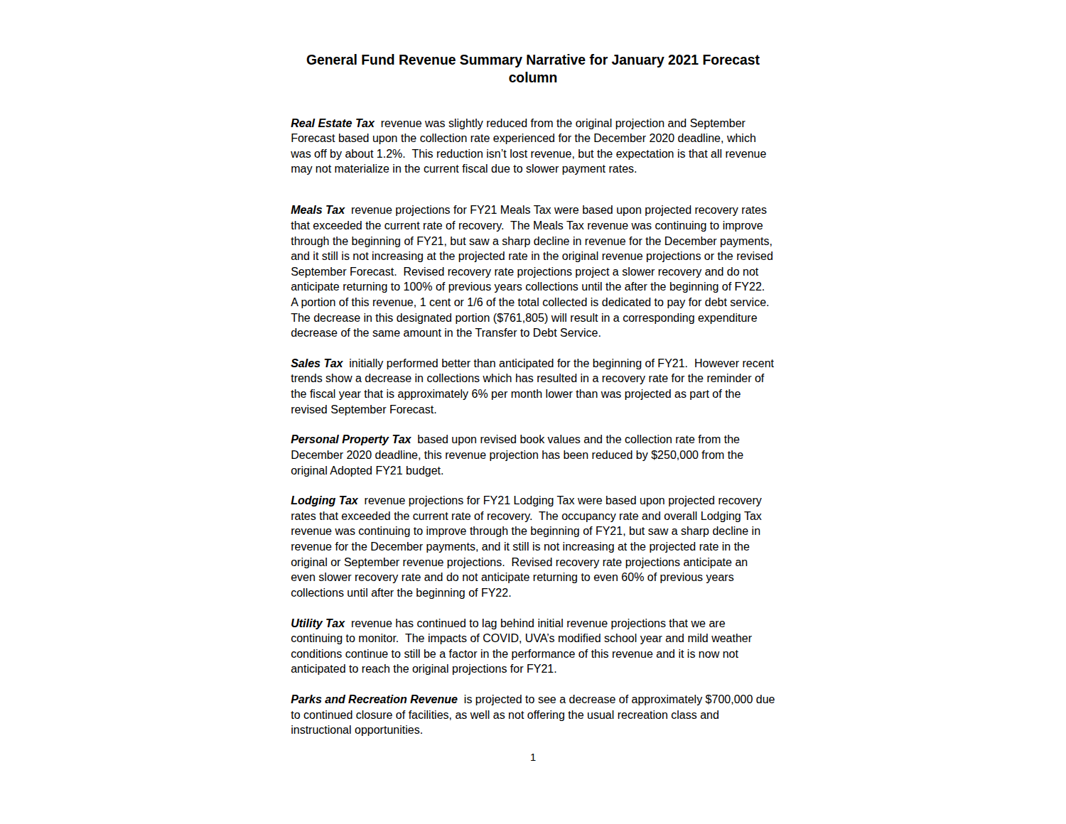General Fund Revenue Summary Narrative for January 2021 Forecast column
Real Estate Tax revenue was slightly reduced from the original projection and September Forecast based upon the collection rate experienced for the December 2020 deadline, which was off by about 1.2%. This reduction isn’t lost revenue, but the expectation is that all revenue may not materialize in the current fiscal due to slower payment rates.
Meals Tax revenue projections for FY21 Meals Tax were based upon projected recovery rates that exceeded the current rate of recovery. The Meals Tax revenue was continuing to improve through the beginning of FY21, but saw a sharp decline in revenue for the December payments, and it still is not increasing at the projected rate in the original revenue projections or the revised September Forecast. Revised recovery rate projections project a slower recovery and do not anticipate returning to 100% of previous years collections until the after the beginning of FY22. A portion of this revenue, 1 cent or 1/6 of the total collected is dedicated to pay for debt service. The decrease in this designated portion ($761,805) will result in a corresponding expenditure decrease of the same amount in the Transfer to Debt Service.
Sales Tax initially performed better than anticipated for the beginning of FY21. However recent trends show a decrease in collections which has resulted in a recovery rate for the reminder of the fiscal year that is approximately 6% per month lower than was projected as part of the revised September Forecast.
Personal Property Tax based upon revised book values and the collection rate from the December 2020 deadline, this revenue projection has been reduced by $250,000 from the original Adopted FY21 budget.
Lodging Tax revenue projections for FY21 Lodging Tax were based upon projected recovery rates that exceeded the current rate of recovery. The occupancy rate and overall Lodging Tax revenue was continuing to improve through the beginning of FY21, but saw a sharp decline in revenue for the December payments, and it still is not increasing at the projected rate in the original or September revenue projections. Revised recovery rate projections anticipate an even slower recovery rate and do not anticipate returning to even 60% of previous years collections until after the beginning of FY22.
Utility Tax revenue has continued to lag behind initial revenue projections that we are continuing to monitor. The impacts of COVID, UVA’s modified school year and mild weather conditions continue to still be a factor in the performance of this revenue and it is now not anticipated to reach the original projections for FY21.
Parks and Recreation Revenue is projected to see a decrease of approximately $700,000 due to continued closure of facilities, as well as not offering the usual recreation class and instructional opportunities.
1